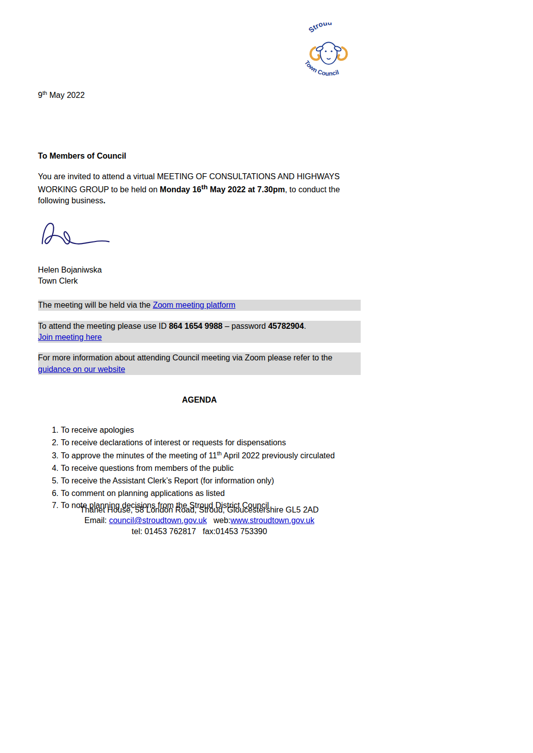Stroud Town Council
9th May 2022
To Members of Council
You are invited to attend a virtual MEETING OF CONSULTATIONS AND HIGHWAYS WORKING GROUP to be held on Monday 16th May 2022 at 7.30pm, to conduct the following business.
Helen Bojaniwska
Town Clerk
The meeting will be held via the Zoom meeting platform
To attend the meeting please use ID 864 1654 9988 – password 45782904.
Join meeting here
For more information about attending Council meeting via Zoom please refer to the guidance on our website
AGENDA
To receive apologies
To receive declarations of interest or requests for dispensations
To approve the minutes of the meeting of 11th April 2022 previously circulated
To receive questions from members of the public
To receive the Assistant Clerk’s Report (for information only)
To comment on planning applications as listed
To note planning decisions from the Stroud District Council
Thanet House, 58 London Road, Stroud, Gloucestershire GL5 2AD
Email: council@stroudtown.gov.uk web:www.stroudtown.gov.uk
tel: 01453 762817 fax:01453 753390